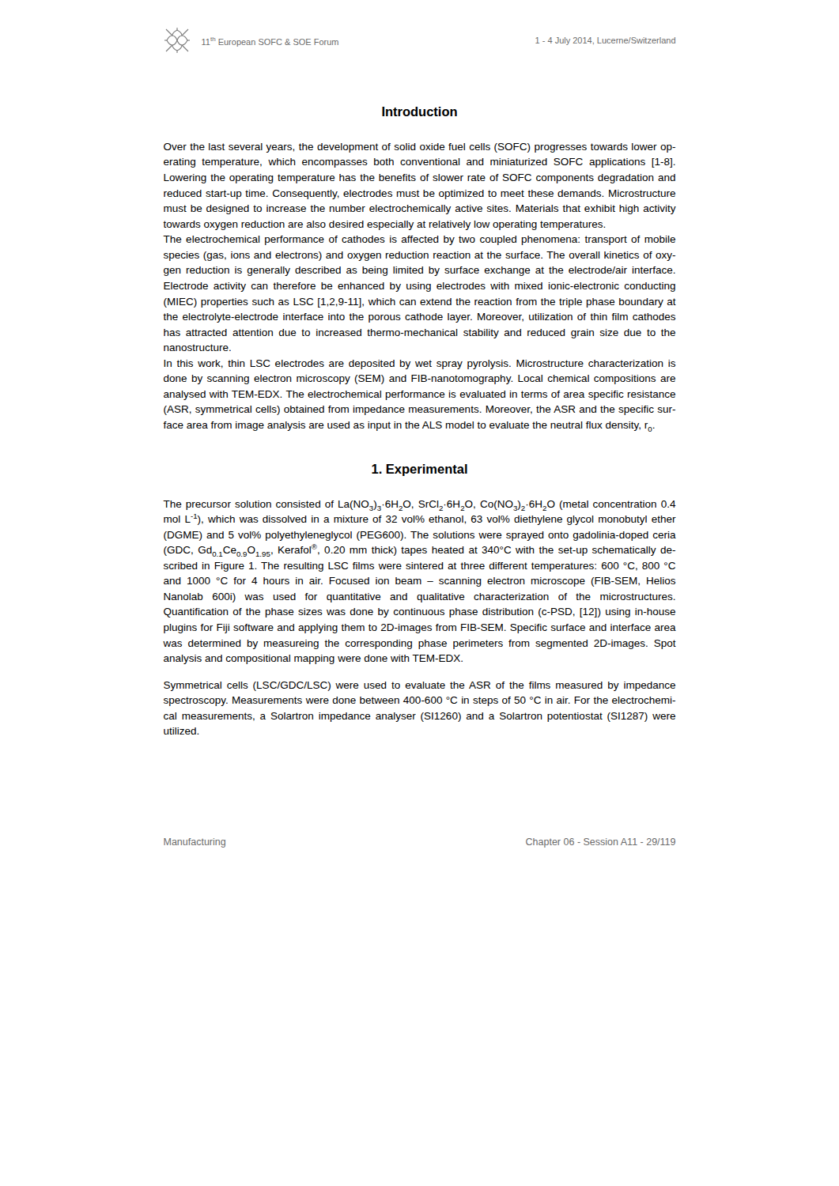11th European SOFC & SOE Forum
1 - 4 July 2014, Lucerne/Switzerland
Introduction
Over the last several years, the development of solid oxide fuel cells (SOFC) progresses towards lower operating temperature, which encompasses both conventional and miniaturized SOFC applications [1-8]. Lowering the operating temperature has the benefits of slower rate of SOFC components degradation and reduced start-up time. Consequently, electrodes must be optimized to meet these demands. Microstructure must be designed to increase the number electrochemically active sites. Materials that exhibit high activity towards oxygen reduction are also desired especially at relatively low operating temperatures.
The electrochemical performance of cathodes is affected by two coupled phenomena: transport of mobile species (gas, ions and electrons) and oxygen reduction reaction at the surface. The overall kinetics of oxygen reduction is generally described as being limited by surface exchange at the electrode/air interface. Electrode activity can therefore be enhanced by using electrodes with mixed ionic-electronic conducting (MIEC) properties such as LSC [1,2,9-11], which can extend the reaction from the triple phase boundary at the electrolyte-electrode interface into the porous cathode layer. Moreover, utilization of thin film cathodes has attracted attention due to increased thermo-mechanical stability and reduced grain size due to the nanostructure.
In this work, thin LSC electrodes are deposited by wet spray pyrolysis. Microstructure characterization is done by scanning electron microscopy (SEM) and FIB-nanotomography. Local chemical compositions are analysed with TEM-EDX. The electrochemical performance is evaluated in terms of area specific resistance (ASR, symmetrical cells) obtained from impedance measurements. Moreover, the ASR and the specific surface area from image analysis are used as input in the ALS model to evaluate the neutral flux density, r0.
1. Experimental
The precursor solution consisted of La(NO3)3·6H2O, SrCl2·6H2O, Co(NO3)2·6H2O (metal concentration 0.4 mol L-1), which was dissolved in a mixture of 32 vol% ethanol, 63 vol% diethylene glycol monobutyl ether (DGME) and 5 vol% polyethyleneglycol (PEG600). The solutions were sprayed onto gadolinia-doped ceria (GDC, Gd0.1Ce0.9O1.95, Kerafol®, 0.20 mm thick) tapes heated at 340°C with the set-up schematically described in Figure 1. The resulting LSC films were sintered at three different temperatures: 600 °C, 800 °C and 1000 °C for 4 hours in air. Focused ion beam – scanning electron microscope (FIB-SEM, Helios Nanolab 600i) was used for quantitative and qualitative characterization of the microstructures. Quantification of the phase sizes was done by continuous phase distribution (c-PSD, [12]) using in-house plugins for Fiji software and applying them to 2D-images from FIB-SEM. Specific surface and interface area was determined by measureing the corresponding phase perimeters from segmented 2D-images. Spot analysis and compositional mapping were done with TEM-EDX.
Symmetrical cells (LSC/GDC/LSC) were used to evaluate the ASR of the films measured by impedance spectroscopy. Measurements were done between 400-600 °C in steps of 50 °C in air. For the electrochemical measurements, a Solartron impedance analyser (SI1260) and a Solartron potentiostat (SI1287) were utilized.
Manufacturing
Chapter 06 - Session A11 - 29/119